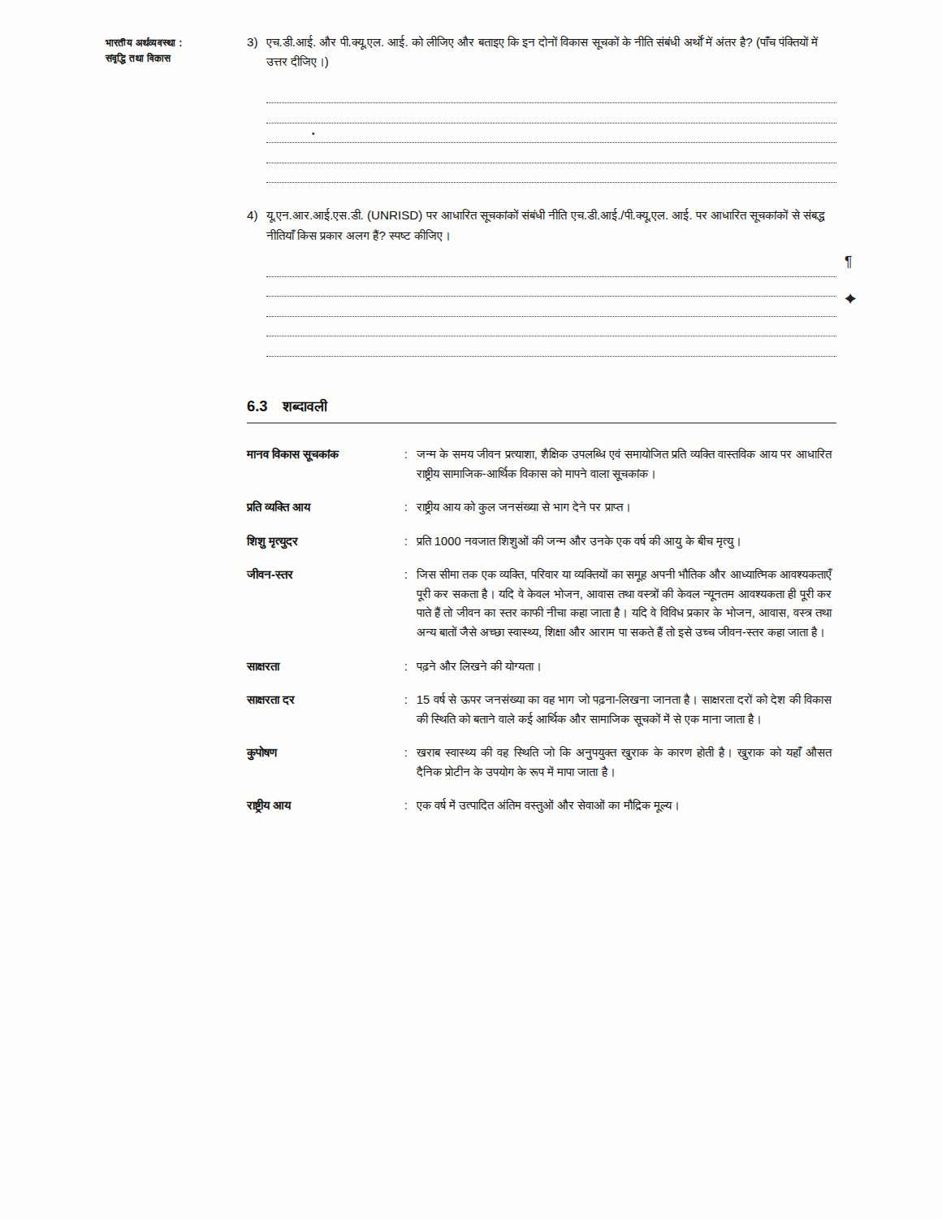¶
✦
भारतीय अर्थव्यवस्था :
संवृद्धि तथा विकास
3) एच.डी.आई. और पी.क्यू.एल. आई. को लीजिए और बताइए कि इन दोनों विकास सूचकों के नीति संबंधी अर्थों में अंतर है? (पाँच पंक्तियों में उत्तर दीजिए।)
4) यू.एन.आर.आई.एस.डी. (UNRISD) पर आधारित सूचकांकों संबंधी नीति एच.डी.आई./पी.क्यू.एल. आई. पर आधारित सूचकांकों से संबद्ध नीतियाँ किस प्रकार अलग हैं? स्पष्ट कीजिए।
6.3 शब्दावली
| मानव विकास सूचकांक | : | जन्म के समय जीवन प्रत्याशा, शैक्षिक उपलब्धि एवं समायोजित प्रति व्यक्ति वास्तविक आय पर आधारित राष्ट्रीय सामाजिक-आर्थिक विकास को मापने वाला सूचकांक। |
| प्रति व्यक्ति आय | : | राष्ट्रीय आय को कुल जनसंख्या से भाग देने पर प्राप्त। |
| शिशु मृत्युदर | : | प्रति 1000 नवजात शिशुओं की जन्म और उनके एक वर्ष की आयु के बीच मृत्यु। |
| जीवन-स्तर | : | जिस सीमा तक एक व्यक्ति, परिवार या व्यक्तियों का समूह अपनी भौतिक और आध्यात्मिक आवश्यकताएँ पूरी कर सकता है। यदि वे केवल भोजन, आवास तथा वस्त्रों की केवल न्यूनतम आवश्यकता ही पूरी कर पाते हैं तो जीवन का स्तर काफी नीचा कहा जाता है। यदि वे विविध प्रकार के भोजन, आवास, वस्त्र तथा अन्य बातों जैसे अच्छा स्वास्थ्य, शिक्षा और आराम पा सकते हैं तो इसे उच्च जीवन-स्तर कहा जाता है। |
| साक्षरता | : | पढ़ने और लिखने की योग्यता। |
| साक्षरता दर | : | 15 वर्ष से ऊपर जनसंख्या का वह भाग जो पढ़ना-लिखना जानता है। साक्षरता दरों को देश की विकास की स्थिति को बताने वाले कई आर्थिक और सामाजिक सूचकों में से एक माना जाता है। |
| कुपोषण | : | खराब स्वास्थ्य की वह स्थिति जो कि अनुपयुक्त खुराक के कारण होती है। खुराक को यहाँ औसत दैनिक प्रोटीन के उपयोग के रूप में मापा जाता है। |
| राष्ट्रीय आय | : | एक वर्ष में उत्पादित अंतिम वस्तुओं और सेवाओं का मौद्रिक मूल्य। |